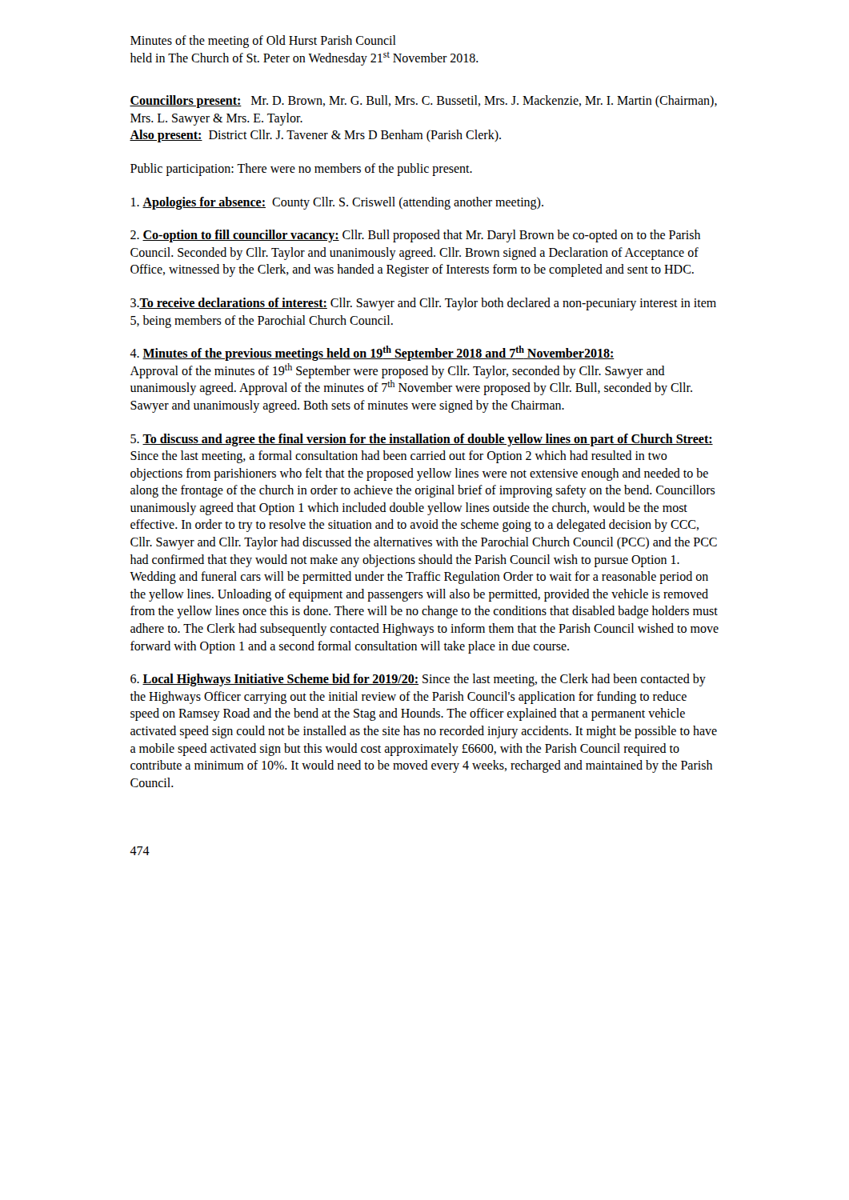Minutes of the meeting of Old Hurst Parish Council
held in The Church of St. Peter on Wednesday 21st November 2018.
Councillors present: Mr. D. Brown, Mr. G. Bull, Mrs. C. Bussetil, Mrs. J. Mackenzie, Mr. I. Martin (Chairman), Mrs. L. Sawyer & Mrs. E. Taylor.
Also present: District Cllr. J. Tavener & Mrs D Benham (Parish Clerk).
Public participation: There were no members of the public present.
1. Apologies for absence: County Cllr. S. Criswell (attending another meeting).
2. Co-option to fill councillor vacancy: Cllr. Bull proposed that Mr. Daryl Brown be co-opted on to the Parish Council. Seconded by Cllr. Taylor and unanimously agreed. Cllr. Brown signed a Declaration of Acceptance of Office, witnessed by the Clerk, and was handed a Register of Interests form to be completed and sent to HDC.
3.To receive declarations of interest: Cllr. Sawyer and Cllr. Taylor both declared a non-pecuniary interest in item 5, being members of the Parochial Church Council.
4. Minutes of the previous meetings held on 19th September 2018 and 7th November2018:
Approval of the minutes of 19th September were proposed by Cllr. Taylor, seconded by Cllr. Sawyer and unanimously agreed. Approval of the minutes of 7th November were proposed by Cllr. Bull, seconded by Cllr. Sawyer and unanimously agreed. Both sets of minutes were signed by the Chairman.
5. To discuss and agree the final version for the installation of double yellow lines on part of Church Street: Since the last meeting, a formal consultation had been carried out for Option 2 which had resulted in two objections from parishioners who felt that the proposed yellow lines were not extensive enough and needed to be along the frontage of the church in order to achieve the original brief of improving safety on the bend. Councillors unanimously agreed that Option 1 which included double yellow lines outside the church, would be the most effective. In order to try to resolve the situation and to avoid the scheme going to a delegated decision by CCC, Cllr. Sawyer and Cllr. Taylor had discussed the alternatives with the Parochial Church Council (PCC) and the PCC had confirmed that they would not make any objections should the Parish Council wish to pursue Option 1. Wedding and funeral cars will be permitted under the Traffic Regulation Order to wait for a reasonable period on the yellow lines. Unloading of equipment and passengers will also be permitted, provided the vehicle is removed from the yellow lines once this is done. There will be no change to the conditions that disabled badge holders must adhere to. The Clerk had subsequently contacted Highways to inform them that the Parish Council wished to move forward with Option 1 and a second formal consultation will take place in due course.
6. Local Highways Initiative Scheme bid for 2019/20: Since the last meeting, the Clerk had been contacted by the Highways Officer carrying out the initial review of the Parish Council's application for funding to reduce speed on Ramsey Road and the bend at the Stag and Hounds. The officer explained that a permanent vehicle activated speed sign could not be installed as the site has no recorded injury accidents. It might be possible to have a mobile speed activated sign but this would cost approximately £6600, with the Parish Council required to contribute a minimum of 10%. It would need to be moved every 4 weeks, recharged and maintained by the Parish Council.
474